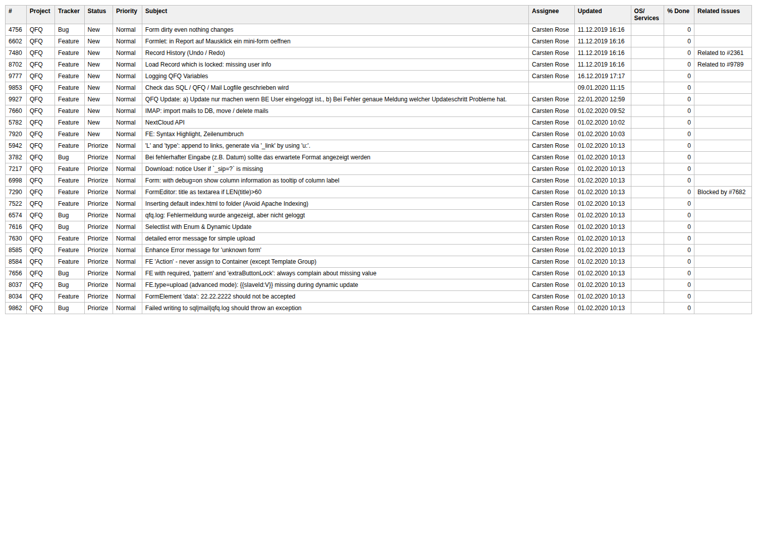| # | Project | Tracker | Status | Priority | Subject | Assignee | Updated | OS/ Services | % Done | Related issues |
| --- | --- | --- | --- | --- | --- | --- | --- | --- | --- | --- |
| 4756 | QFQ | Bug | New | Normal | Form dirty even nothing changes | Carsten Rose | 11.12.2019 16:16 | | 0 | |
| 6602 | QFQ | Feature | New | Normal | Formlet: in Report auf Mausklick ein mini-form oeffnen | Carsten Rose | 11.12.2019 16:16 | | 0 | |
| 7480 | QFQ | Feature | New | Normal | Record History (Undo / Redo) | Carsten Rose | 11.12.2019 16:16 | | 0 | Related to #2361 |
| 8702 | QFQ | Feature | New | Normal | Load Record which is locked: missing user info | Carsten Rose | 11.12.2019 16:16 | | 0 | Related to #9789 |
| 9777 | QFQ | Feature | New | Normal | Logging QFQ Variables | Carsten Rose | 16.12.2019 17:17 | | 0 | |
| 9853 | QFQ | Feature | New | Normal | Check das SQL / QFQ / Mail Logfile geschrieben wird | | 09.01.2020 11:15 | | 0 | |
| 9927 | QFQ | Feature | New | Normal | QFQ Update: a) Update nur machen wenn BE User eingeloggt ist., b) Bei Fehler genaue Meldung welcher Updateschritt Probleme hat. | Carsten Rose | 22.01.2020 12:59 | | 0 | |
| 7660 | QFQ | Feature | New | Normal | IMAP: import mails to DB, move / delete mails | Carsten Rose | 01.02.2020 09:52 | | 0 | |
| 5782 | QFQ | Feature | New | Normal | NextCloud API | Carsten Rose | 01.02.2020 10:02 | | 0 | |
| 7920 | QFQ | Feature | New | Normal | FE: Syntax Highlight, Zeilenumbruch | Carsten Rose | 01.02.2020 10:03 | | 0 | |
| 5942 | QFQ | Feature | Priorize | Normal | 'L' and 'type': append to links, generate via '_link' by using 'u:'. | Carsten Rose | 01.02.2020 10:13 | | 0 | |
| 3782 | QFQ | Bug | Priorize | Normal | Bei fehlerhafter Eingabe (z.B. Datum) sollte das erwartete Format angezeigt werden | Carsten Rose | 01.02.2020 10:13 | | 0 | |
| 7217 | QFQ | Feature | Priorize | Normal | Download: notice User if `_sip=?` is missing | Carsten Rose | 01.02.2020 10:13 | | 0 | |
| 6998 | QFQ | Feature | Priorize | Normal | Form: with debug=on show column information as tooltip of column label | Carsten Rose | 01.02.2020 10:13 | | 0 | |
| 7290 | QFQ | Feature | Priorize | Normal | FormEditor: title as textarea if LEN(title)>60 | Carsten Rose | 01.02.2020 10:13 | | 0 | Blocked by #7682 |
| 7522 | QFQ | Feature | Priorize | Normal | Inserting default index.html to folder (Avoid Apache Indexing) | Carsten Rose | 01.02.2020 10:13 | | 0 | |
| 6574 | QFQ | Bug | Priorize | Normal | qfq.log: Fehlermeldung wurde angezeigt, aber nicht geloggt | Carsten Rose | 01.02.2020 10:13 | | 0 | |
| 7616 | QFQ | Bug | Priorize | Normal | Selectlist with Enum & Dynamic Update | Carsten Rose | 01.02.2020 10:13 | | 0 | |
| 7630 | QFQ | Feature | Priorize | Normal | detailed error message for simple upload | Carsten Rose | 01.02.2020 10:13 | | 0 | |
| 8585 | QFQ | Feature | Priorize | Normal | Enhance Error message for 'unknown form' | Carsten Rose | 01.02.2020 10:13 | | 0 | |
| 8584 | QFQ | Feature | Priorize | Normal | FE 'Action' - never assign to Container (except Template Group) | Carsten Rose | 01.02.2020 10:13 | | 0 | |
| 7656 | QFQ | Bug | Priorize | Normal | FE with required, 'pattern' and 'extraButtonLock': always complain about missing value | Carsten Rose | 01.02.2020 10:13 | | 0 | |
| 8037 | QFQ | Bug | Priorize | Normal | FE.type=upload (advanced mode): {{slaveId:V}} missing during dynamic update | Carsten Rose | 01.02.2020 10:13 | | 0 | |
| 8034 | QFQ | Feature | Priorize | Normal | FormElement 'data': 22.22.2222 should not be accepted | Carsten Rose | 01.02.2020 10:13 | | 0 | |
| 9862 | QFQ | Bug | Priorize | Normal | Failed writing to sql/mail/qfq.log should throw an exception | Carsten Rose | 01.02.2020 10:13 | | 0 | |